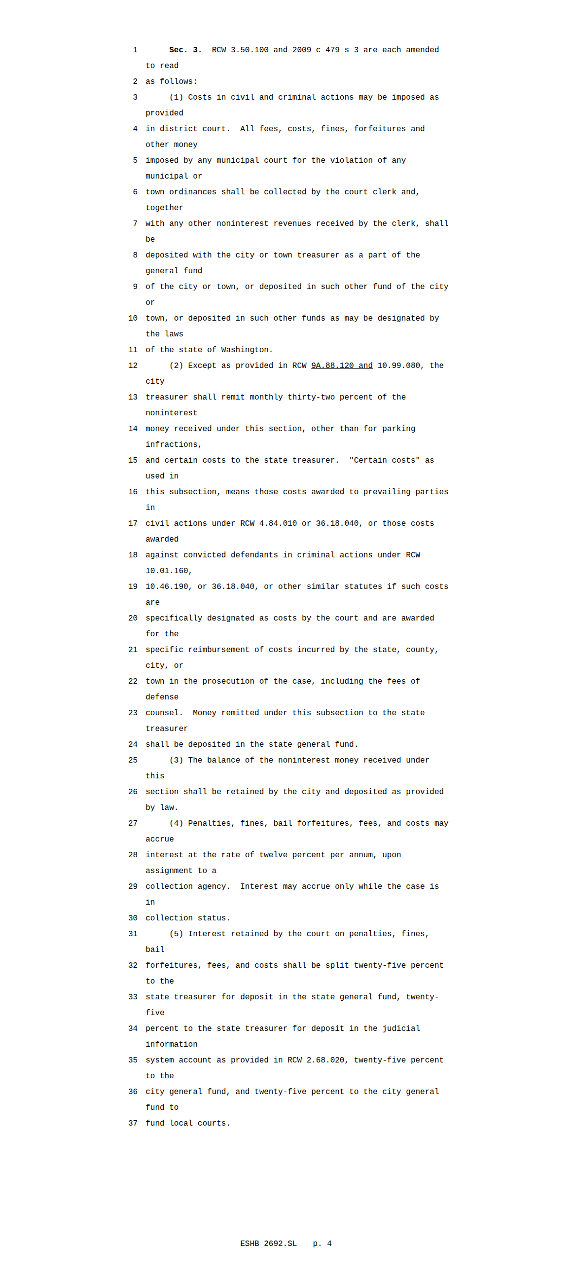Sec. 3. RCW 3.50.100 and 2009 c 479 s 3 are each amended to read
as follows:
(1) Costs in civil and criminal actions may be imposed as provided
in district court. All fees, costs, fines, forfeitures and other money
imposed by any municipal court for the violation of any municipal or
town ordinances shall be collected by the court clerk and, together
with any other noninterest revenues received by the clerk, shall be
deposited with the city or town treasurer as a part of the general fund
of the city or town, or deposited in such other fund of the city or
town, or deposited in such other funds as may be designated by the laws
of the state of Washington.
(2) Except as provided in RCW 9A.88.120 and 10.99.080, the city
treasurer shall remit monthly thirty-two percent of the noninterest
money received under this section, other than for parking infractions,
and certain costs to the state treasurer. "Certain costs" as used in
this subsection, means those costs awarded to prevailing parties in
civil actions under RCW 4.84.010 or 36.18.040, or those costs awarded
against convicted defendants in criminal actions under RCW 10.01.160,
10.46.190, or 36.18.040, or other similar statutes if such costs are
specifically designated as costs by the court and are awarded for the
specific reimbursement of costs incurred by the state, county, city, or
town in the prosecution of the case, including the fees of defense
counsel. Money remitted under this subsection to the state treasurer
shall be deposited in the state general fund.
(3) The balance of the noninterest money received under this
section shall be retained by the city and deposited as provided by law.
(4) Penalties, fines, bail forfeitures, fees, and costs may accrue
interest at the rate of twelve percent per annum, upon assignment to a
collection agency. Interest may accrue only while the case is in
collection status.
(5) Interest retained by the court on penalties, fines, bail
forfeitures, fees, and costs shall be split twenty-five percent to the
state treasurer for deposit in the state general fund, twenty-five
percent to the state treasurer for deposit in the judicial information
system account as provided in RCW 2.68.020, twenty-five percent to the
city general fund, and twenty-five percent to the city general fund to
fund local courts.
ESHB 2692.SL p. 4